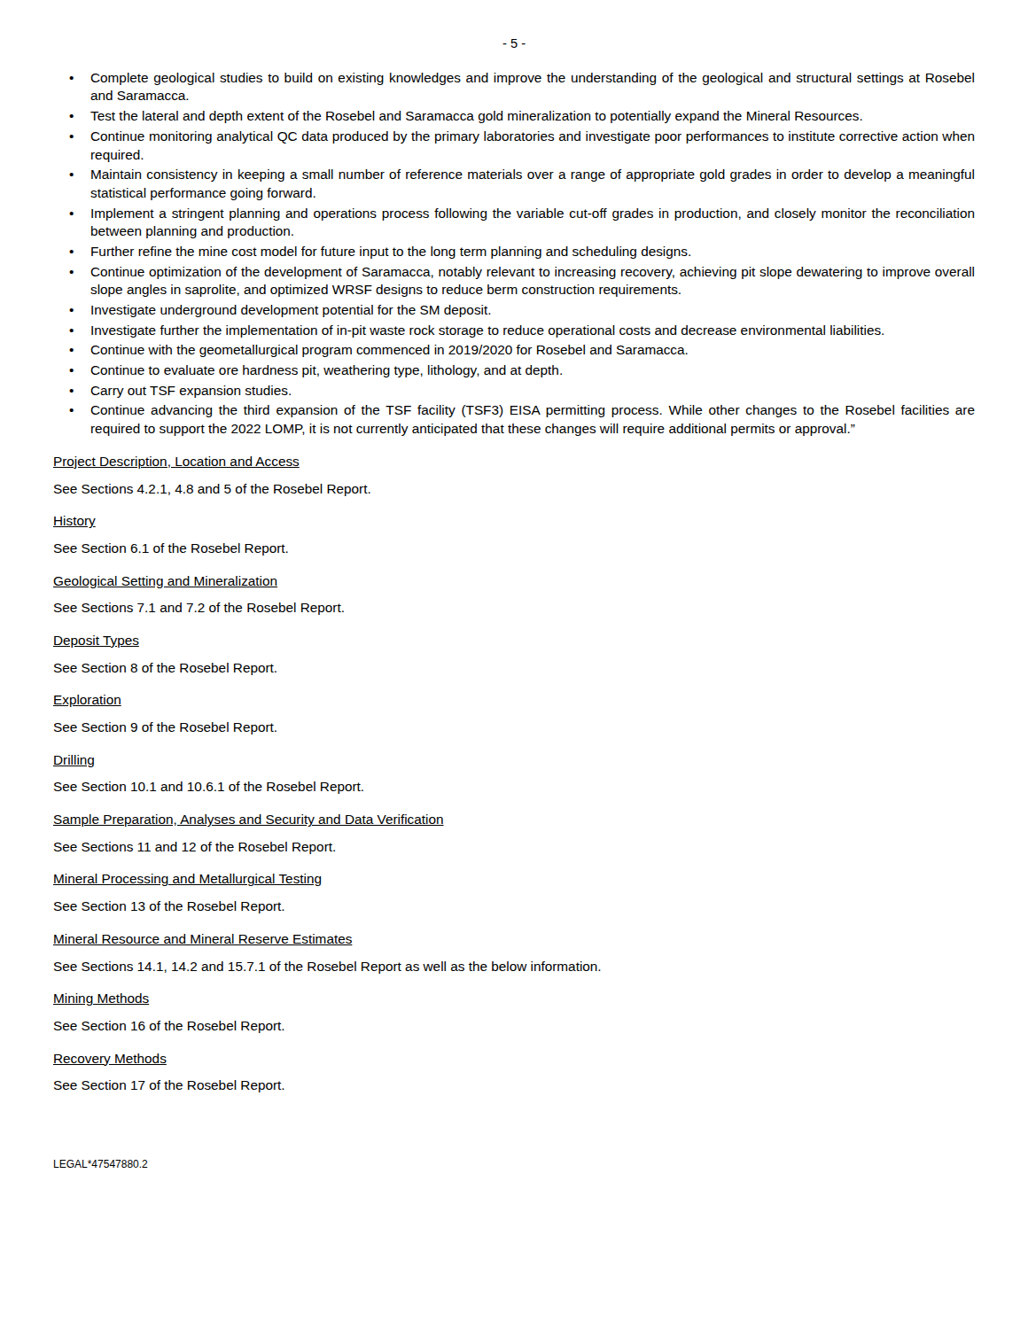- 5 -
Complete geological studies to build on existing knowledges and improve the understanding of the geological and structural settings at Rosebel and Saramacca.
Test the lateral and depth extent of the Rosebel and Saramacca gold mineralization to potentially expand the Mineral Resources.
Continue monitoring analytical QC data produced by the primary laboratories and investigate poor performances to institute corrective action when required.
Maintain consistency in keeping a small number of reference materials over a range of appropriate gold grades in order to develop a meaningful statistical performance going forward.
Implement a stringent planning and operations process following the variable cut-off grades in production, and closely monitor the reconciliation between planning and production.
Further refine the mine cost model for future input to the long term planning and scheduling designs.
Continue optimization of the development of Saramacca, notably relevant to increasing recovery, achieving pit slope dewatering to improve overall slope angles in saprolite, and optimized WRSF designs to reduce berm construction requirements.
Investigate underground development potential for the SM deposit.
Investigate further the implementation of in-pit waste rock storage to reduce operational costs and decrease environmental liabilities.
Continue with the geometallurgical program commenced in 2019/2020 for Rosebel and Saramacca.
Continue to evaluate ore hardness pit, weathering type, lithology, and at depth.
Carry out TSF expansion studies.
Continue advancing the third expansion of the TSF facility (TSF3) EISA permitting process. While other changes to the Rosebel facilities are required to support the 2022 LOMP, it is not currently anticipated that these changes will require additional permits or approval.”
Project Description, Location and Access
See Sections 4.2.1, 4.8 and 5 of the Rosebel Report.
History
See Section 6.1 of the Rosebel Report.
Geological Setting and Mineralization
See Sections 7.1 and 7.2 of the Rosebel Report.
Deposit Types
See Section 8 of the Rosebel Report.
Exploration
See Section 9 of the Rosebel Report.
Drilling
See Section 10.1 and 10.6.1 of the Rosebel Report.
Sample Preparation, Analyses and Security and Data Verification
See Sections 11 and 12 of the Rosebel Report.
Mineral Processing and Metallurgical Testing
See Section 13 of the Rosebel Report.
Mineral Resource and Mineral Reserve Estimates
See Sections 14.1, 14.2 and 15.7.1 of the Rosebel Report as well as the below information.
Mining Methods
See Section 16 of the Rosebel Report.
Recovery Methods
See Section 17 of the Rosebel Report.
LEGAL*47547880.2